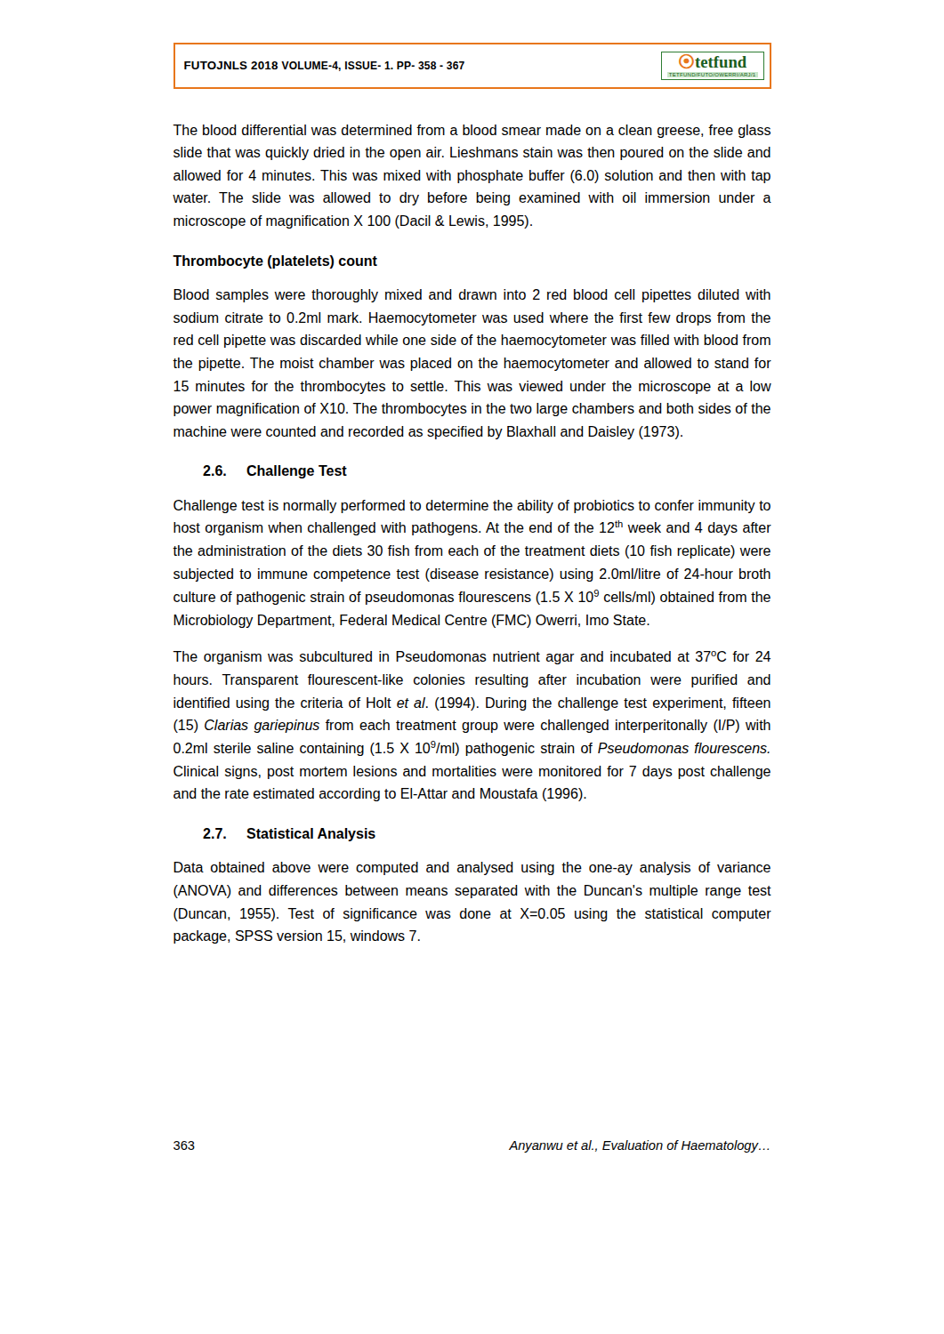FUTOJNLS 2018 VOLUME-4, ISSUE- 1. PP- 358 - 367
⦿tetfund
TETFUND/FUTO/OWERRI/ARJ/1
The blood differential was determined from a blood smear made on a clean greese, free glass slide that was quickly dried in the open air. Lieshmans stain was then poured on the slide and allowed for 4 minutes. This was mixed with phosphate buffer (6.0) solution and then with tap water. The slide was allowed to dry before being examined with oil immersion under a microscope of magnification X 100 (Dacil & Lewis, 1995).
Thrombocyte (platelets) count
Blood samples were thoroughly mixed and drawn into 2 red blood cell pipettes diluted with sodium citrate to 0.2ml mark. Haemocytometer was used where the first few drops from the red cell pipette was discarded while one side of the haemocytometer was filled with blood from the pipette. The moist chamber was placed on the haemocytometer and allowed to stand for 15 minutes for the thrombocytes to settle. This was viewed under the microscope at a low power magnification of X10. The thrombocytes in the two large chambers and both sides of the machine were counted and recorded as specified by Blaxhall and Daisley (1973).
2.6. Challenge Test
Challenge test is normally performed to determine the ability of probiotics to confer immunity to host organism when challenged with pathogens. At the end of the 12th week and 4 days after the administration of the diets 30 fish from each of the treatment diets (10 fish replicate) were subjected to immune competence test (disease resistance) using 2.0ml/litre of 24-hour broth culture of pathogenic strain of pseudomonas flourescens (1.5 X 109 cells/ml) obtained from the Microbiology Department, Federal Medical Centre (FMC) Owerri, Imo State.
The organism was subcultured in Pseudomonas nutrient agar and incubated at 37oC for 24 hours. Transparent flourescent-like colonies resulting after incubation were purified and identified using the criteria of Holt et al. (1994). During the challenge test experiment, fifteen (15) Clarias gariepinus from each treatment group were challenged interperitonally (I/P) with 0.2ml sterile saline containing (1.5 X 109/ml) pathogenic strain of Pseudomonas flourescens. Clinical signs, post mortem lesions and mortalities were monitored for 7 days post challenge and the rate estimated according to El-Attar and Moustafa (1996).
2.7. Statistical Analysis
Data obtained above were computed and analysed using the one-ay analysis of variance (ANOVA) and differences between means separated with the Duncan's multiple range test (Duncan, 1955). Test of significance was done at X=0.05 using the statistical computer package, SPSS version 15, windows 7.
363 Anyanwu et al., Evaluation of Haematology…